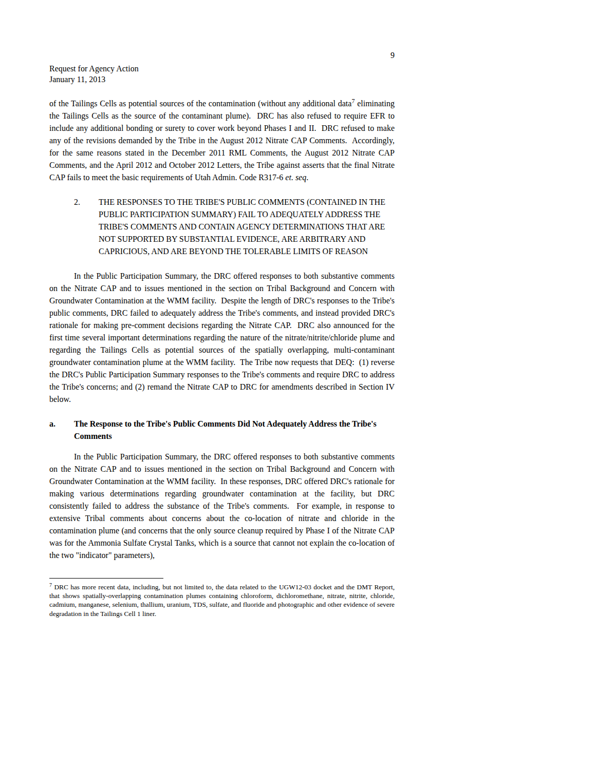9
Request for Agency Action
January 11, 2013
of the Tailings Cells as potential sources of the contamination (without any additional data7 eliminating the Tailings Cells as the source of the contaminant plume). DRC has also refused to require EFR to include any additional bonding or surety to cover work beyond Phases I and II. DRC refused to make any of the revisions demanded by the Tribe in the August 2012 Nitrate CAP Comments. Accordingly, for the same reasons stated in the December 2011 RML Comments, the August 2012 Nitrate CAP Comments, and the April 2012 and October 2012 Letters, the Tribe against asserts that the final Nitrate CAP fails to meet the basic requirements of Utah Admin. Code R317-6 et. seq.
2.
THE RESPONSES TO THE TRIBE'S PUBLIC COMMENTS (CONTAINED IN THE PUBLIC PARTICIPATION SUMMARY) FAIL TO ADEQUATELY ADDRESS THE TRIBE'S COMMENTS AND CONTAIN AGENCY DETERMINATIONS THAT ARE NOT SUPPORTED BY SUBSTANTIAL EVIDENCE, ARE ARBITRARY AND CAPRICIOUS, AND ARE BEYOND THE TOLERABLE LIMITS OF REASON
In the Public Participation Summary, the DRC offered responses to both substantive comments on the Nitrate CAP and to issues mentioned in the section on Tribal Background and Concern with Groundwater Contamination at the WMM facility. Despite the length of DRC's responses to the Tribe's public comments, DRC failed to adequately address the Tribe's comments, and instead provided DRC's rationale for making pre-comment decisions regarding the Nitrate CAP. DRC also announced for the first time several important determinations regarding the nature of the nitrate/nitrite/chloride plume and regarding the Tailings Cells as potential sources of the spatially overlapping, multi-contaminant groundwater contamination plume at the WMM facility. The Tribe now requests that DEQ: (1) reverse the DRC's Public Participation Summary responses to the Tribe's comments and require DRC to address the Tribe's concerns; and (2) remand the Nitrate CAP to DRC for amendments described in Section IV below.
a.
The Response to the Tribe's Public Comments Did Not Adequately Address the Tribe's Comments
In the Public Participation Summary, the DRC offered responses to both substantive comments on the Nitrate CAP and to issues mentioned in the section on Tribal Background and Concern with Groundwater Contamination at the WMM facility. In these responses, DRC offered DRC's rationale for making various determinations regarding groundwater contamination at the facility, but DRC consistently failed to address the substance of the Tribe's comments. For example, in response to extensive Tribal comments about concerns about the co-location of nitrate and chloride in the contamination plume (and concerns that the only source cleanup required by Phase I of the Nitrate CAP was for the Ammonia Sulfate Crystal Tanks, which is a source that cannot not explain the co-location of the two "indicator" parameters),
7 DRC has more recent data, including, but not limited to, the data related to the UGW12-03 docket and the DMT Report, that shows spatially-overlapping contamination plumes containing chloroform, dichloromethane, nitrate, nitrite, chloride, cadmium, manganese, selenium, thallium, uranium, TDS, sulfate, and fluoride and photographic and other evidence of severe degradation in the Tailings Cell 1 liner.